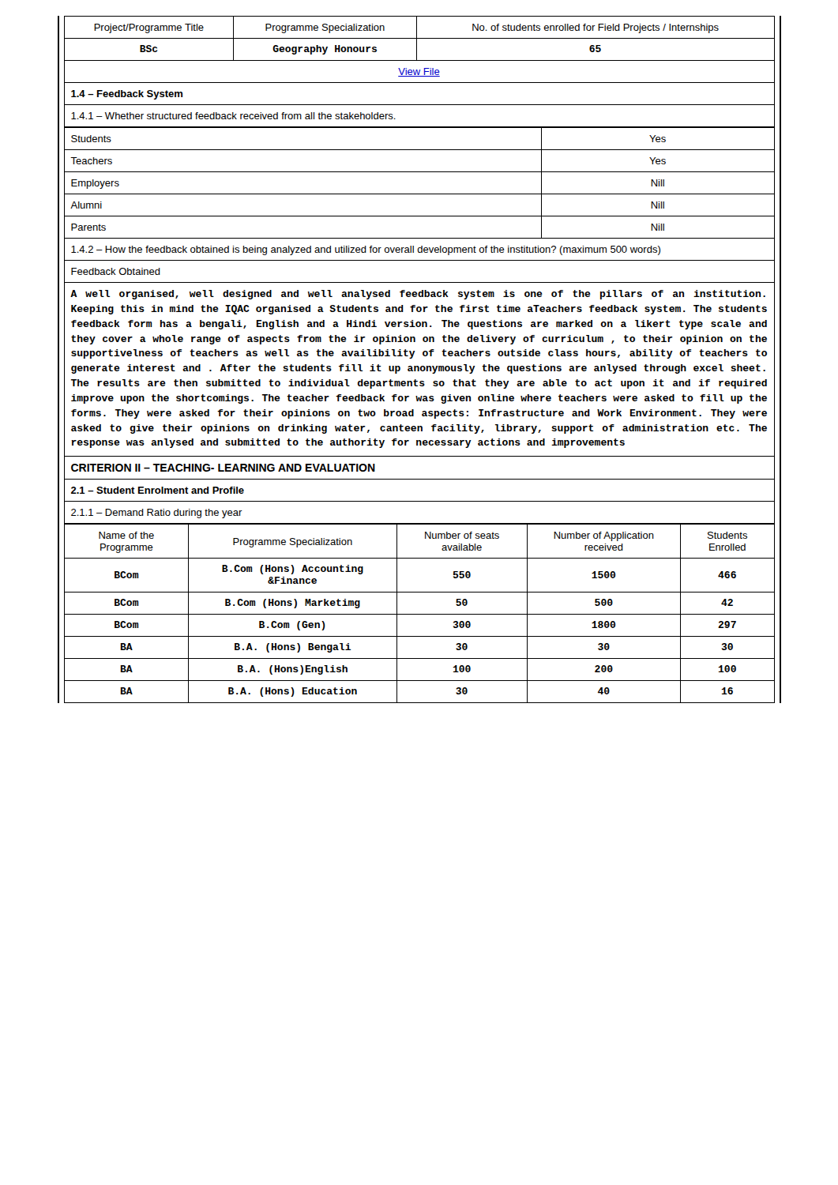| Project/Programme Title | Programme Specialization | No. of students enrolled for Field Projects / Internships |
| BSc | Geography Honours | 65 |
| View File |
1.4 – Feedback System
1.4.1 – Whether structured feedback received from all the stakeholders.
| Students | Yes |
| Teachers | Yes |
| Employers | Nill |
| Alumni | Nill |
| Parents | Nill |
1.4.2 – How the feedback obtained is being analyzed and utilized for overall development of the institution? (maximum 500 words)
Feedback Obtained
A well organised, well designed and well analysed feedback system is one of the pillars of an institution. Keeping this in mind the IQAC organised a Students and for the first time aTeachers feedback system. The students feedback form has a bengali, English and a Hindi version. The questions are marked on a likert type scale and they cover a whole range of aspects from the ir opinion on the delivery of curriculum , to their opinion on the supportivelness of teachers as well as the availibility of teachers outside class hours, ability of teachers to generate interest and . After the students fill it up anonymously the questions are anlysed through excel sheet. The results are then submitted to individual departments so that they are able to act upon it and if required improve upon the shortcomings. The teacher feedback for was given online where teachers were asked to fill up the forms. They were asked for their opinions on two broad aspects: Infrastructure and Work Environment. They were asked to give their opinions on drinking water, canteen facility, library, support of administration etc. The response was anlysed and submitted to the authority for necessary actions and improvements
CRITERION II – TEACHING- LEARNING AND EVALUATION
2.1 – Student Enrolment and Profile
2.1.1 – Demand Ratio during the year
| Name of the Programme | Programme Specialization | Number of seats available | Number of Application received | Students Enrolled |
| BCom | B.Com (Hons) Accounting &Finance | 550 | 1500 | 466 |
| BCom | B.Com (Hons) Marketimg | 50 | 500 | 42 |
| BCom | B.Com (Gen) | 300 | 1800 | 297 |
| BA | B.A. (Hons) Bengali | 30 | 30 | 30 |
| BA | B.A. (Hons)English | 100 | 200 | 100 |
| BA | B.A. (Hons) Education | 30 | 40 | 16 |